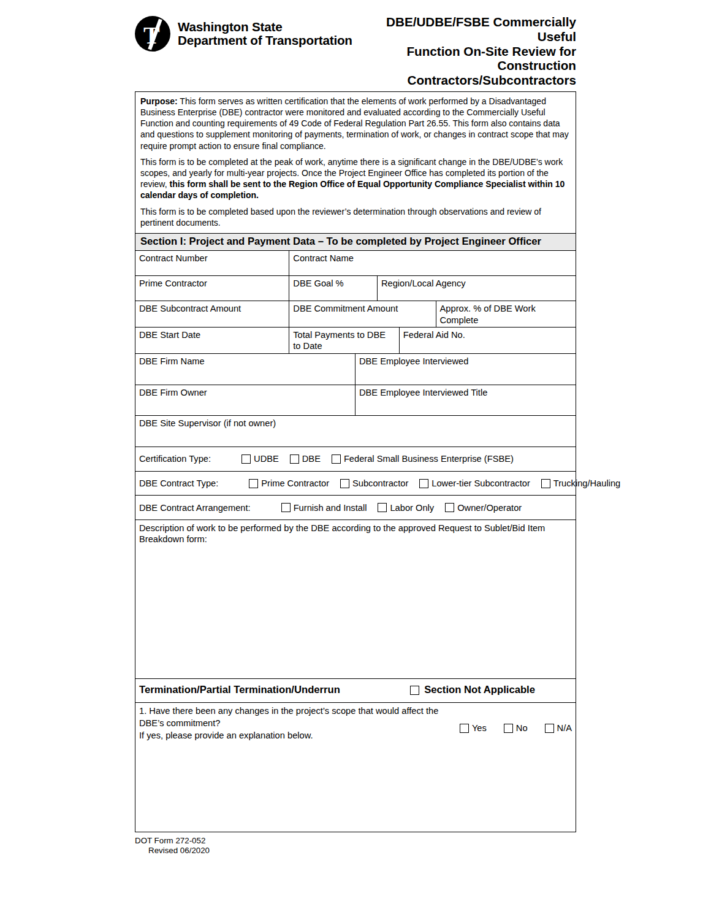T
Washington State
Department of Transportation
DBE/UDBE/FSBE Commercially Useful
Function On-Site Review for
Construction Contractors/Subcontractors
Purpose: This form serves as written certification that the elements of work performed by a Disadvantaged Business Enterprise (DBE) contractor were monitored and evaluated according to the Commercially Useful Function and counting requirements of 49 Code of Federal Regulation Part 26.55. This form also contains data and questions to supplement monitoring of payments, termination of work, or changes in contract scope that may require prompt action to ensure final compliance.
This form is to be completed at the peak of work, anytime there is a significant change in the DBE/UDBE’s work scopes, and yearly for multi-year projects. Once the Project Engineer Office has completed its portion of the review, this form shall be sent to the Region Office of Equal Opportunity Compliance Specialist within 10 calendar days of completion.
This form is to be completed based upon the reviewer’s determination through observations and review of pertinent documents.
Section I: Project and Payment Data – To be completed by Project Engineer Officer
Contract Number
Contract Name
Prime Contractor
DBE Goal %
Region/Local Agency
DBE Subcontract Amount
DBE Commitment Amount
Approx. % of DBE Work Complete
DBE Start Date
Total Payments to DBE to Date
Federal Aid No.
DBE Firm Name
DBE Employee Interviewed
DBE Firm Owner
DBE Employee Interviewed Title
DBE Site Supervisor (if not owner)
Certification Type:
UDBE DBE Federal Small Business Enterprise (FSBE)
DBE Contract Type:
Prime Contractor Subcontractor Lower-tier Subcontractor Trucking/Hauling
DBE Contract Arrangement:
Furnish and Install Labor Only Owner/Operator
Description of work to be performed by the DBE according to the approved Request to Sublet/Bid Item Breakdown form:
Termination/Partial Termination/Underrun
Section Not Applicable
1. Have there been any changes in the project’s scope that would affect the DBE’s commitment?
If yes, please provide an explanation below.
Yes No N/A
DOT Form 272-052
Revised 06/2020